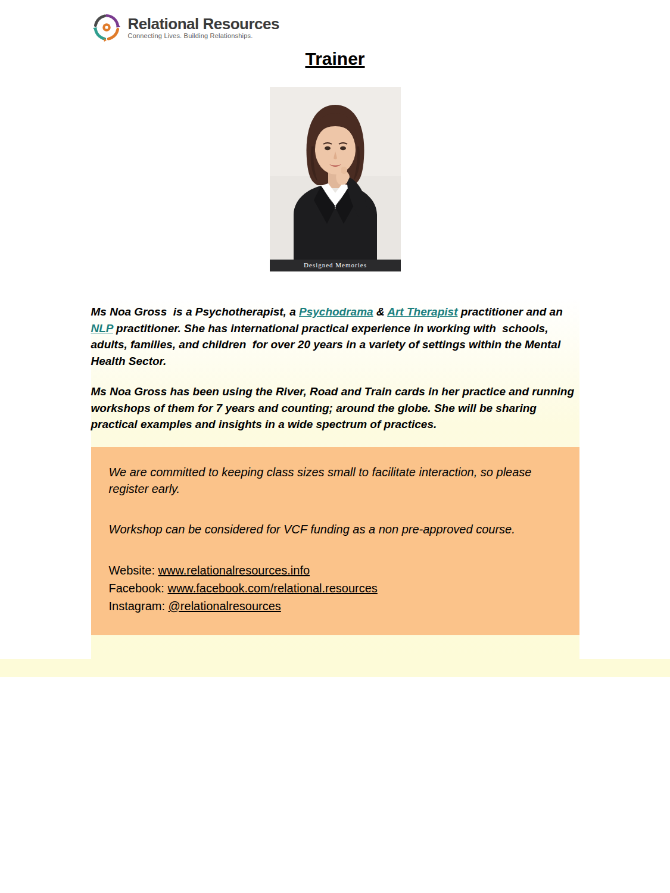Relational Resources
Connecting Lives. Building Relationships.
Trainer
Designed Memories
Ms Noa Gross is a Psychotherapist, a Psychodrama & Art Therapist practitioner and an NLP practitioner. She has international practical experience in working with schools, adults, families, and children for over 20 years in a variety of settings within the Mental Health Sector.
Ms Noa Gross has been using the River, Road and Train cards in her practice and running workshops of them for 7 years and counting; around the globe. She will be sharing practical examples and insights in a wide spectrum of practices.
We are committed to keeping class sizes small to facilitate interaction, so please register early.
Workshop can be considered for VCF funding as a non pre-approved course.
Website: www.relationalresources.info
Facebook: www.facebook.com/relational.resources
Instagram: @relationalresources